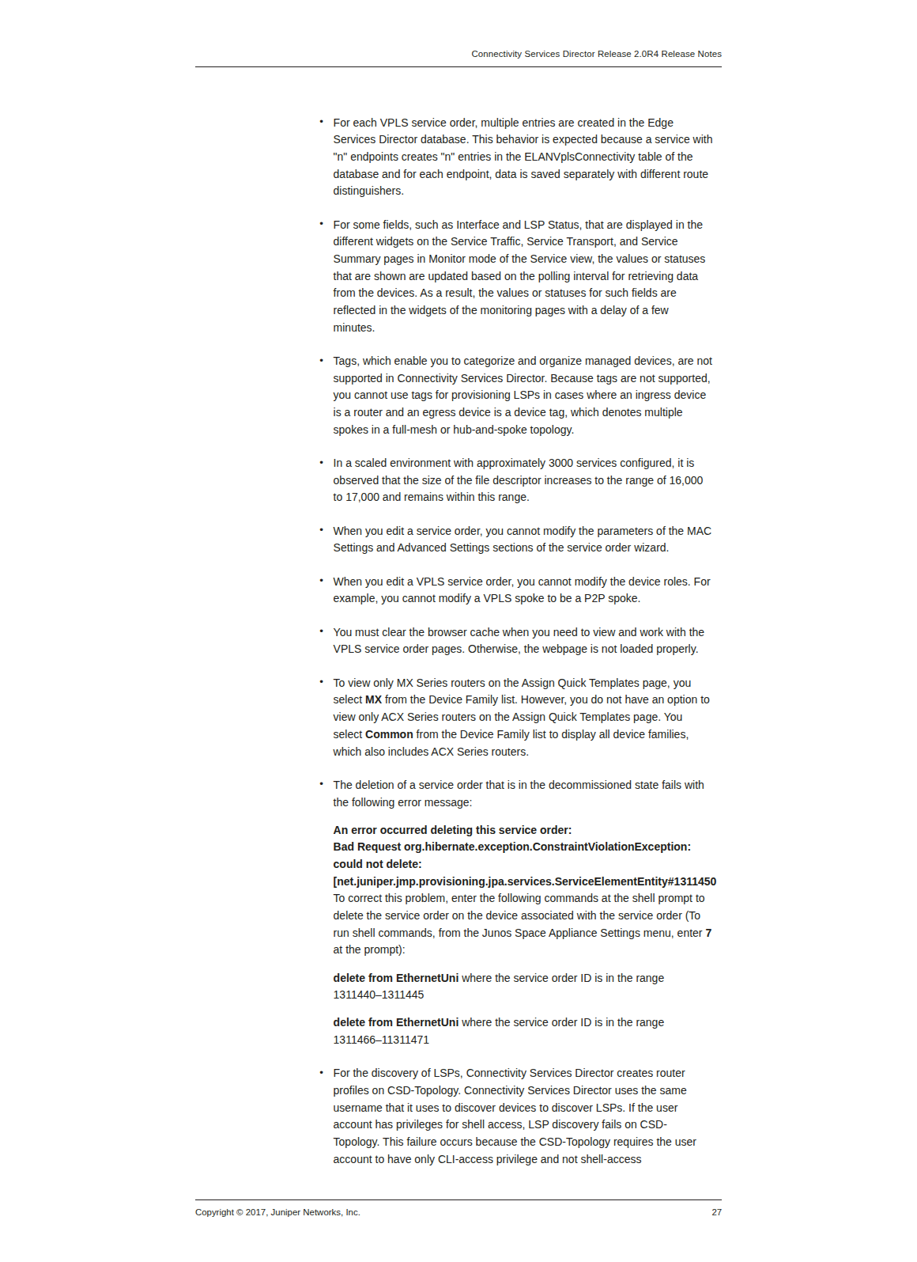Connectivity Services Director Release 2.0R4 Release Notes
For each VPLS service order, multiple entries are created in the Edge Services Director database. This behavior is expected because a service with "n" endpoints creates "n" entries in the ELANVplsConnectivity table of the database and for each endpoint, data is saved separately with different route distinguishers.
For some fields, such as Interface and LSP Status, that are displayed in the different widgets on the Service Traffic, Service Transport, and Service Summary pages in Monitor mode of the Service view, the values or statuses that are shown are updated based on the polling interval for retrieving data from the devices. As a result, the values or statuses for such fields are reflected in the widgets of the monitoring pages with a delay of a few minutes.
Tags, which enable you to categorize and organize managed devices, are not supported in Connectivity Services Director. Because tags are not supported, you cannot use tags for provisioning LSPs in cases where an ingress device is a router and an egress device is a device tag, which denotes multiple spokes in a full-mesh or hub-and-spoke topology.
In a scaled environment with approximately 3000 services configured, it is observed that the size of the file descriptor increases to the range of 16,000 to 17,000 and remains within this range.
When you edit a service order, you cannot modify the parameters of the MAC Settings and Advanced Settings sections of the service order wizard.
When you edit a VPLS service order, you cannot modify the device roles. For example, you cannot modify a VPLS spoke to be a P2P spoke.
You must clear the browser cache when you need to view and work with the VPLS service order pages. Otherwise, the webpage is not loaded properly.
To view only MX Series routers on the Assign Quick Templates page, you select MX from the Device Family list. However, you do not have an option to view only ACX Series routers on the Assign Quick Templates page. You select Common from the Device Family list to display all device families, which also includes ACX Series routers.
The deletion of a service order that is in the decommissioned state fails with the following error message:
An error occurred deleting this service order: Bad Request org.hibernate.exception.ConstraintViolationException: could not delete: [net.juniper.jmp.provisioning.jpa.services.ServiceElementEntity#1311450
To correct this problem, enter the following commands at the shell prompt to delete the service order on the device associated with the service order (To run shell commands, from the Junos Space Appliance Settings menu, enter 7 at the prompt):
delete from EthernetUni where the service order ID is in the range 1311440–1311445
delete from EthernetUni where the service order ID is in the range 1311466–11311471
For the discovery of LSPs, Connectivity Services Director creates router profiles on CSD-Topology. Connectivity Services Director uses the same username that it uses to discover devices to discover LSPs. If the user account has privileges for shell access, LSP discovery fails on CSD-Topology. This failure occurs because the CSD-Topology requires the user account to have only CLI-access privilege and not shell-access
Copyright © 2017, Juniper Networks, Inc.
27